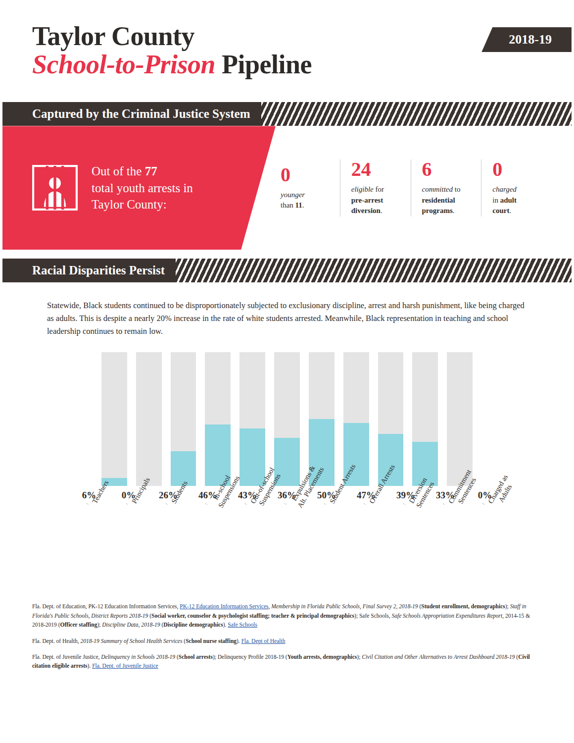Taylor County School-to-Prison Pipeline
2018-19
Captured by the Criminal Justice System
Out of the 77
total youth arrests in
Taylor County:
0
younger
than 11.
24
eligible for
pre-arrest
diversion.
6
committed to
residential
programs.
0
charged
in adult
court.
Racial Disparities Persist
Statewide, Black students continued to be disproportionately subjected to exclusionary discipline, arrest and harsh punishment, like being charged as adults. This is despite a nearly 20% increase in the rate of white students arrested. Meanwhile, Black representation in teaching and school leadership continues to remain low.
6%
Teachers
0%
Principals
26%
Students
46%
In-school
Suspensions
43%
Out-of-school
Suspensions
36%
Expulsions &
Alt. Placements
50%
Student Arrests
47%
Overall Arrests
39%
Diversion
Sentences
33%
Commitment
Sentences
0%
Charged as
Adults
Fla. Dept. of Education, PK-12 Education Information Services, PK-12 Education Information Services, Membership in Florida Public Schools, Final Survey 2, 2018-19 (Student enrollment, demographics); Staff in Florida's Public Schools, District Reports 2018-19 (Social worker, counselor & psychologist staffing; teacher & principal demographics); Safe Schools, Safe Schools Appropriation Expenditures Report, 2014-15 & 2018-2019 (Officer staffing); Discipline Data, 2018-19 (Discipline demographics). Safe Schools
Fla. Dept. of Health, 2018-19 Summary of School Health Services (School nurse staffing). Fla. Dept of Health
Fla. Dept. of Juvenile Justice, Delinquency in Schools 2018-19 (School arrests); Delinquency Profile 2018-19 (Youth arrests, demographics); Civil Citation and Other Alternatives to Arrest Dashboard 2018-19 (Civil citation eligible arrests). Fla. Dept. of Juvenile Justice